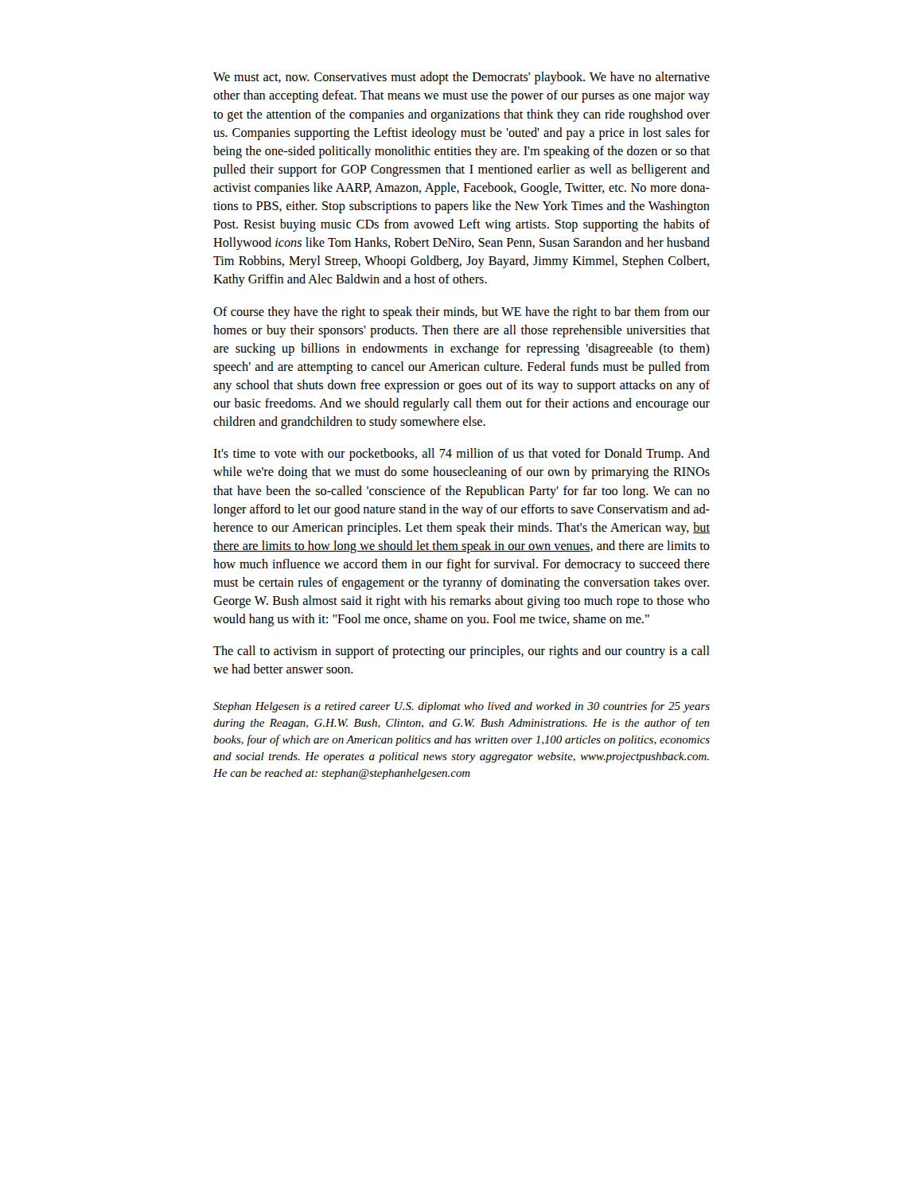We must act, now. Conservatives must adopt the Democrats' playbook. We have no alternative other than accepting defeat. That means we must use the power of our purses as one major way to get the attention of the companies and organizations that think they can ride roughshod over us. Companies supporting the Leftist ideology must be 'outed' and pay a price in lost sales for being the one-sided politically monolithic entities they are. I'm speaking of the dozen or so that pulled their support for GOP Congressmen that I mentioned earlier as well as belligerent and activist companies like AARP, Amazon, Apple, Facebook, Google, Twitter, etc. No more donations to PBS, either. Stop subscriptions to papers like the New York Times and the Washington Post. Resist buying music CDs from avowed Left wing artists. Stop supporting the habits of Hollywood icons like Tom Hanks, Robert DeNiro, Sean Penn, Susan Sarandon and her husband Tim Robbins, Meryl Streep, Whoopi Goldberg, Joy Bayard, Jimmy Kimmel, Stephen Colbert, Kathy Griffin and Alec Baldwin and a host of others.
Of course they have the right to speak their minds, but WE have the right to bar them from our homes or buy their sponsors' products. Then there are all those reprehensible universities that are sucking up billions in endowments in exchange for repressing 'disagreeable (to them) speech' and are attempting to cancel our American culture. Federal funds must be pulled from any school that shuts down free expression or goes out of its way to support attacks on any of our basic freedoms. And we should regularly call them out for their actions and encourage our children and grandchildren to study somewhere else.
It's time to vote with our pocketbooks, all 74 million of us that voted for Donald Trump. And while we're doing that we must do some housecleaning of our own by primarying the RINOs that have been the so-called 'conscience of the Republican Party' for far too long. We can no longer afford to let our good nature stand in the way of our efforts to save Conservatism and adherence to our American principles. Let them speak their minds. That's the American way, but there are limits to how long we should let them speak in our own venues, and there are limits to how much influence we accord them in our fight for survival. For democracy to succeed there must be certain rules of engagement or the tyranny of dominating the conversation takes over. George W. Bush almost said it right with his remarks about giving too much rope to those who would hang us with it: "Fool me once, shame on you. Fool me twice, shame on me."
The call to activism in support of protecting our principles, our rights and our country is a call we had better answer soon.
Stephan Helgesen is a retired career U.S. diplomat who lived and worked in 30 countries for 25 years during the Reagan, G.H.W. Bush, Clinton, and G.W. Bush Administrations. He is the author of ten books, four of which are on American politics and has written over 1,100 articles on politics, economics and social trends. He operates a political news story aggregator website, www.projectpushback.com. He can be reached at: stephan@stephanhelgesen.com